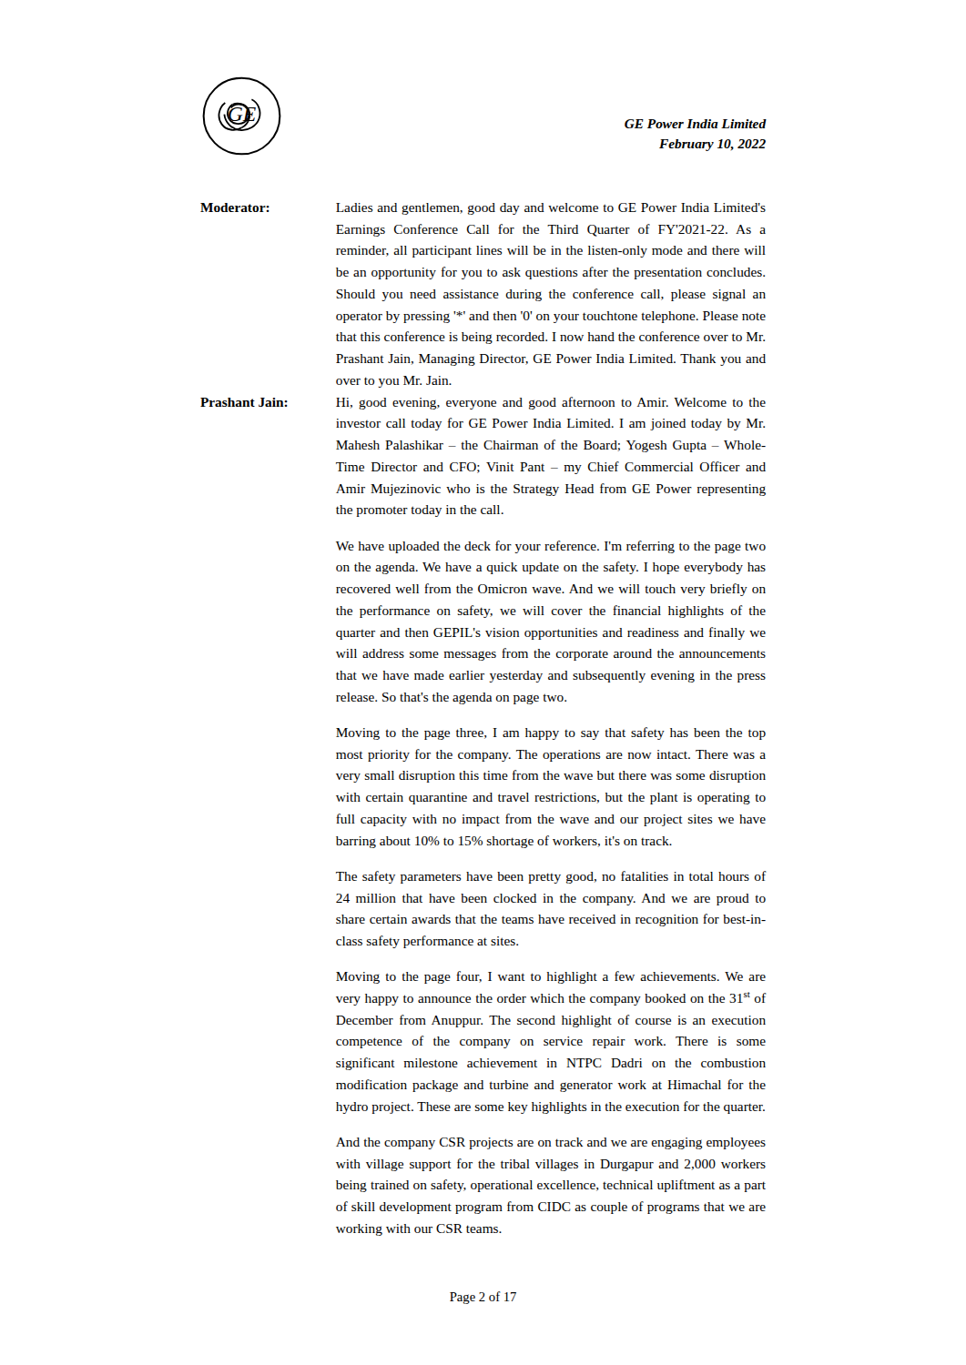GE
GE Power India Limited
February 10, 2022
| Moderator: | Ladies and gentlemen, good day and welcome to GE Power India Limited's Earnings Conference Call for the Third Quarter of FY'2021-22. As a reminder, all participant lines will be in the listen-only mode and there will be an opportunity for you to ask questions after the presentation concludes. Should you need assistance during the conference call, please signal an operator by pressing '*' and then '0' on your touchtone telephone. Please note that this conference is being recorded. I now hand the conference over to Mr. Prashant Jain, Managing Director, GE Power India Limited. Thank you and over to you Mr. Jain. |
| Prashant Jain: | Hi, good evening, everyone and good afternoon to Amir. Welcome to the investor call today for GE Power India Limited. I am joined today by Mr. Mahesh Palashikar – the Chairman of the Board; Yogesh Gupta – Whole-Time Director and CFO; Vinit Pant – my Chief Commercial Officer and Amir Mujezinovic who is the Strategy Head from GE Power representing the promoter today in the call. We have uploaded the deck for your reference. I'm referring to the page two on the agenda. We have a quick update on the safety. I hope everybody has recovered well from the Omicron wave. And we will touch very briefly on the performance on safety, we will cover the financial highlights of the quarter and then GEPIL's vision opportunities and readiness and finally we will address some messages from the corporate around the announcements that we have made earlier yesterday and subsequently evening in the press release. So that's the agenda on page two. Moving to the page three, I am happy to say that safety has been the top most priority for the company. The operations are now intact. There was a very small disruption this time from the wave but there was some disruption with certain quarantine and travel restrictions, but the plant is operating to full capacity with no impact from the wave and our project sites we have barring about 10% to 15% shortage of workers, it's on track. The safety parameters have been pretty good, no fatalities in total hours of 24 million that have been clocked in the company. And we are proud to share certain awards that the teams have received in recognition for best-in-class safety performance at sites. Moving to the page four, I want to highlight a few achievements. We are very happy to announce the order which the company booked on the 31 st of December from Anuppur. The second highlight of course is an execution competence of the company on service repair work. There is some significant milestone achievement in NTPC Dadri on the combustion modification package and turbine and generator work at Himachal for the hydro project. These are some key highlights in the execution for the quarter. And the company CSR projects are on track and we are engaging employees with village support for the tribal villages in Durgapur and 2,000 workers being trained on safety, operational excellence, technical upliftment as a part of skill development program from CIDC as couple of programs that we are working with our CSR teams. |
Page 2 of 17